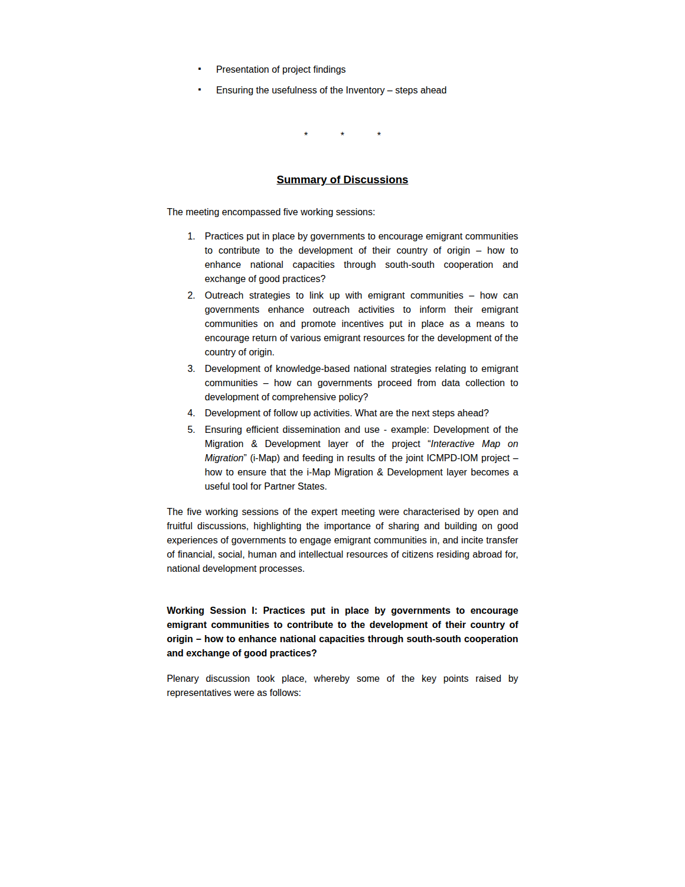Presentation of project findings
Ensuring the usefulness of the Inventory – steps ahead
* * *
Summary of Discussions
The meeting encompassed five working sessions:
Practices put in place by governments to encourage emigrant communities to contribute to the development of their country of origin – how to enhance national capacities through south-south cooperation and exchange of good practices?
Outreach strategies to link up with emigrant communities – how can governments enhance outreach activities to inform their emigrant communities on and promote incentives put in place as a means to encourage return of various emigrant resources for the development of the country of origin.
Development of knowledge-based national strategies relating to emigrant communities – how can governments proceed from data collection to development of comprehensive policy?
Development of follow up activities. What are the next steps ahead?
Ensuring efficient dissemination and use - example: Development of the Migration & Development layer of the project “Interactive Map on Migration” (i-Map) and feeding in results of the joint ICMPD-IOM project – how to ensure that the i-Map Migration & Development layer becomes a useful tool for Partner States.
The five working sessions of the expert meeting were characterised by open and fruitful discussions, highlighting the importance of sharing and building on good experiences of governments to engage emigrant communities in, and incite transfer of financial, social, human and intellectual resources of citizens residing abroad for, national development processes.
Working Session I: Practices put in place by governments to encourage emigrant communities to contribute to the development of their country of origin – how to enhance national capacities through south-south cooperation and exchange of good practices?
Plenary discussion took place, whereby some of the key points raised by representatives were as follows: